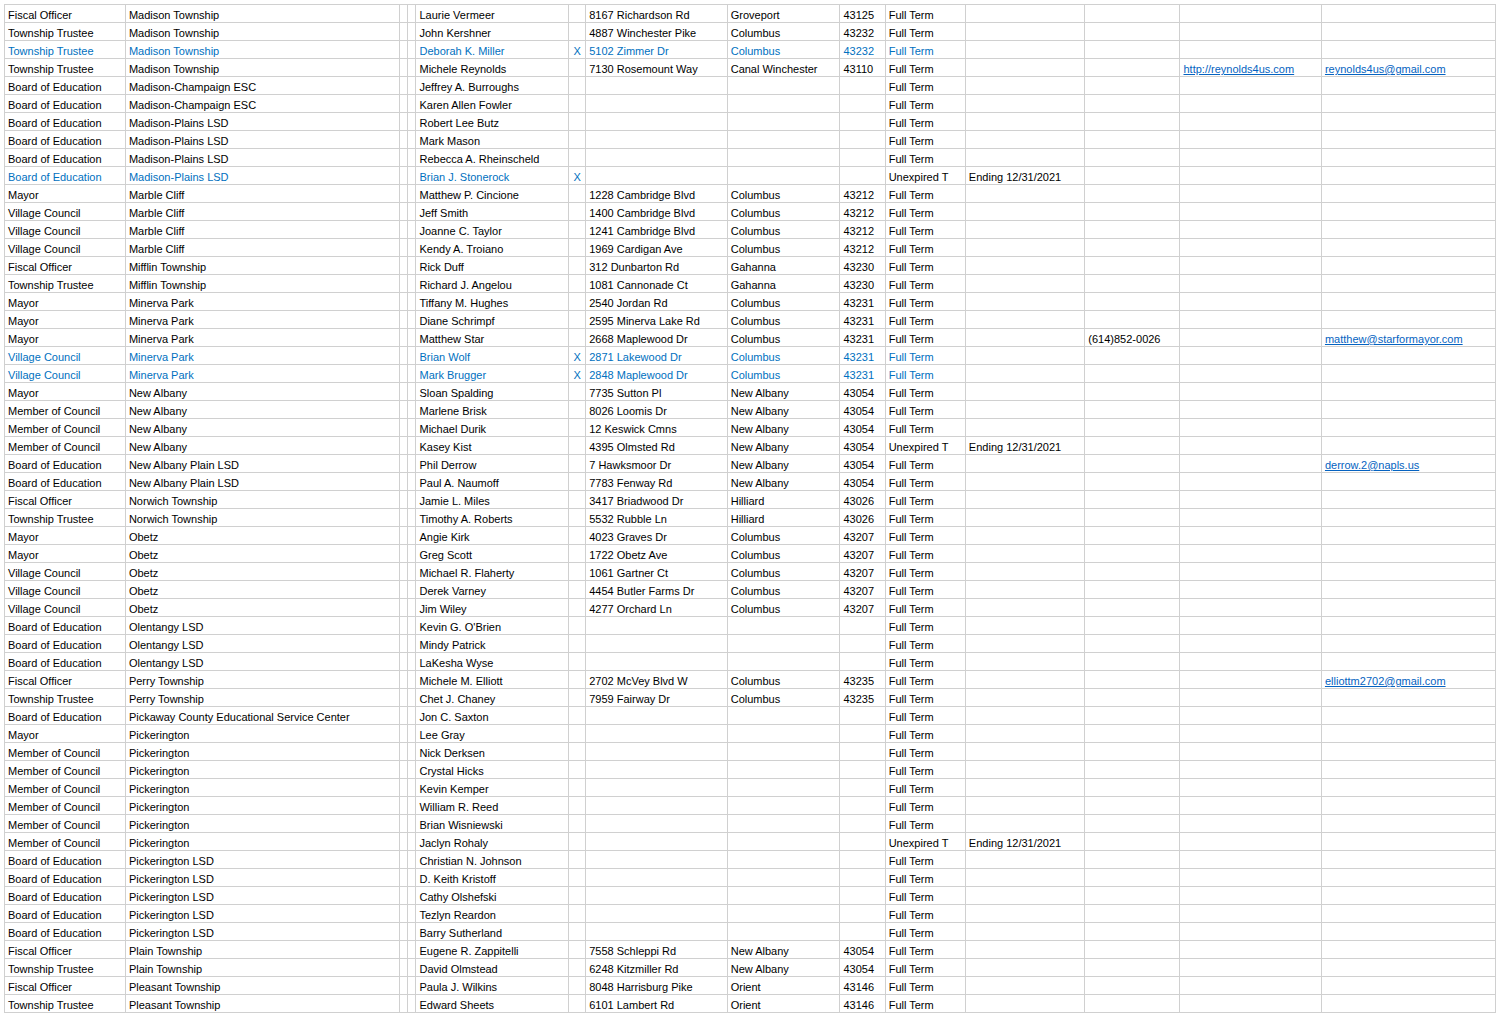| Fiscal Officer | Madison Township | | | Laurie Vermeer | | 8167 Richardson Rd | Groveport | 43125 | Full Term | | | | |
| Township Trustee | Madison Township | | | John Kershner | | 4887 Winchester Pike | Columbus | 43232 | Full Term | | | | |
| Township Trustee | Madison Township | | | Deborah K. Miller | X | 5102 Zimmer Dr | Columbus | 43232 | Full Term | | | | |
| Township Trustee | Madison Township | | | Michele Reynolds | | 7130 Rosemount Way | Canal Winchester | 43110 | Full Term | | | http://reynolds4us.com | reynolds4us@gmail.com |
| Board of Education | Madison-Champaign ESC | | | Jeffrey A. Burroughs | | | | | Full Term | | | | |
| Board of Education | Madison-Champaign ESC | | | Karen Allen Fowler | | | | | Full Term | | | | |
| Board of Education | Madison-Plains LSD | | | Robert Lee Butz | | | | | Full Term | | | | |
| Board of Education | Madison-Plains LSD | | | Mark Mason | | | | | Full Term | | | | |
| Board of Education | Madison-Plains LSD | | | Rebecca A. Rheinscheld | | | | | Full Term | | | | |
| Board of Education | Madison-Plains LSD | | | Brian J. Stonerock | X | | | | Unexpired T | Ending 12/31/2021 | | | |
| Mayor | Marble Cliff | | | Matthew P. Cincione | | 1228 Cambridge Blvd | Columbus | 43212 | Full Term | | | | |
| Village Council | Marble Cliff | | | Jeff Smith | | 1400 Cambridge Blvd | Columbus | 43212 | Full Term | | | | |
| Village Council | Marble Cliff | | | Joanne C. Taylor | | 1241 Cambridge Blvd | Columbus | 43212 | Full Term | | | | |
| Village Council | Marble Cliff | | | Kendy A. Troiano | | 1969 Cardigan Ave | Columbus | 43212 | Full Term | | | | |
| Fiscal Officer | Mifflin Township | | | Rick Duff | | 312 Dunbarton Rd | Gahanna | 43230 | Full Term | | | | |
| Township Trustee | Mifflin Township | | | Richard J. Angelou | | 1081 Cannonade Ct | Gahanna | 43230 | Full Term | | | | |
| Mayor | Minerva Park | | | Tiffany M. Hughes | | 2540 Jordan Rd | Columbus | 43231 | Full Term | | | | |
| Mayor | Minerva Park | | | Diane Schrimpf | | 2595 Minerva Lake Rd | Columbus | 43231 | Full Term | | | | |
| Mayor | Minerva Park | | | Matthew Star | | 2668 Maplewood Dr | Columbus | 43231 | Full Term | | (614)852-0026 | | matthew@starformayor.com |
| Village Council | Minerva Park | | | Brian Wolf | X | 2871 Lakewood Dr | Columbus | 43231 | Full Term | | | | |
| Village Council | Minerva Park | | | Mark Brugger | X | 2848 Maplewood Dr | Columbus | 43231 | Full Term | | | | |
| Mayor | New Albany | | | Sloan Spalding | | 7735 Sutton Pl | New Albany | 43054 | Full Term | | | | |
| Member of Council | New Albany | | | Marlene Brisk | | 8026 Loomis Dr | New Albany | 43054 | Full Term | | | | |
| Member of Council | New Albany | | | Michael Durik | | 12 Keswick Cmns | New Albany | 43054 | Full Term | | | | |
| Member of Council | New Albany | | | Kasey Kist | | 4395 Olmsted Rd | New Albany | 43054 | Unexpired T | Ending 12/31/2021 | | | |
| Board of Education | New Albany Plain LSD | | | Phil Derrow | | 7 Hawksmoor Dr | New Albany | 43054 | Full Term | | | | derrow.2@napls.us |
| Board of Education | New Albany Plain LSD | | | Paul A. Naumoff | | 7783 Fenway Rd | New Albany | 43054 | Full Term | | | | |
| Fiscal Officer | Norwich Township | | | Jamie L. Miles | | 3417 Briadwood Dr | Hilliard | 43026 | Full Term | | | | |
| Township Trustee | Norwich Township | | | Timothy A. Roberts | | 5532 Rubble Ln | Hilliard | 43026 | Full Term | | | | |
| Mayor | Obetz | | | Angie Kirk | | 4023 Graves Dr | Columbus | 43207 | Full Term | | | | |
| Mayor | Obetz | | | Greg Scott | | 1722 Obetz Ave | Columbus | 43207 | Full Term | | | | |
| Village Council | Obetz | | | Michael R. Flaherty | | 1061 Gartner Ct | Columbus | 43207 | Full Term | | | | |
| Village Council | Obetz | | | Derek Varney | | 4454 Butler Farms Dr | Columbus | 43207 | Full Term | | | | |
| Village Council | Obetz | | | Jim Wiley | | 4277 Orchard Ln | Columbus | 43207 | Full Term | | | | |
| Board of Education | Olentangy LSD | | | Kevin G. O'Brien | | | | | Full Term | | | | |
| Board of Education | Olentangy LSD | | | Mindy Patrick | | | | | Full Term | | | | |
| Board of Education | Olentangy LSD | | | LaKesha Wyse | | | | | Full Term | | | | |
| Fiscal Officer | Perry Township | | | Michele M. Elliott | | 2702 McVey Blvd W | Columbus | 43235 | Full Term | | | | elliottm2702@gmail.com |
| Township Trustee | Perry Township | | | Chet J. Chaney | | 7959 Fairway Dr | Columbus | 43235 | Full Term | | | | |
| Board of Education | Pickaway County Educational Service Center | | | Jon C. Saxton | | | | | Full Term | | | | |
| Mayor | Pickerington | | | Lee Gray | | | | | Full Term | | | | |
| Member of Council | Pickerington | | | Nick Derksen | | | | | Full Term | | | | |
| Member of Council | Pickerington | | | Crystal Hicks | | | | | Full Term | | | | |
| Member of Council | Pickerington | | | Kevin Kemper | | | | | Full Term | | | | |
| Member of Council | Pickerington | | | William R. Reed | | | | | Full Term | | | | |
| Member of Council | Pickerington | | | Brian Wisniewski | | | | | Full Term | | | | |
| Member of Council | Pickerington | | | Jaclyn Rohaly | | | | | Unexpired T | Ending 12/31/2021 | | | |
| Board of Education | Pickerington LSD | | | Christian N. Johnson | | | | | Full Term | | | | |
| Board of Education | Pickerington LSD | | | D. Keith Kristoff | | | | | Full Term | | | | |
| Board of Education | Pickerington LSD | | | Cathy Olshefski | | | | | Full Term | | | | |
| Board of Education | Pickerington LSD | | | Tezlyn Reardon | | | | | Full Term | | | | |
| Board of Education | Pickerington LSD | | | Barry Sutherland | | | | | Full Term | | | | |
| Fiscal Officer | Plain Township | | | Eugene R. Zappitelli | | 7558 Schleppi Rd | New Albany | 43054 | Full Term | | | | |
| Township Trustee | Plain Township | | | David Olmstead | | 6248 Kitzmiller Rd | New Albany | 43054 | Full Term | | | | |
| Fiscal Officer | Pleasant Township | | | Paula J. Wilkins | | 8048 Harrisburg Pike | Orient | 43146 | Full Term | | | | |
| Township Trustee | Pleasant Township | | | Edward Sheets | | 6101 Lambert Rd | Orient | 43146 | Full Term | | | | |